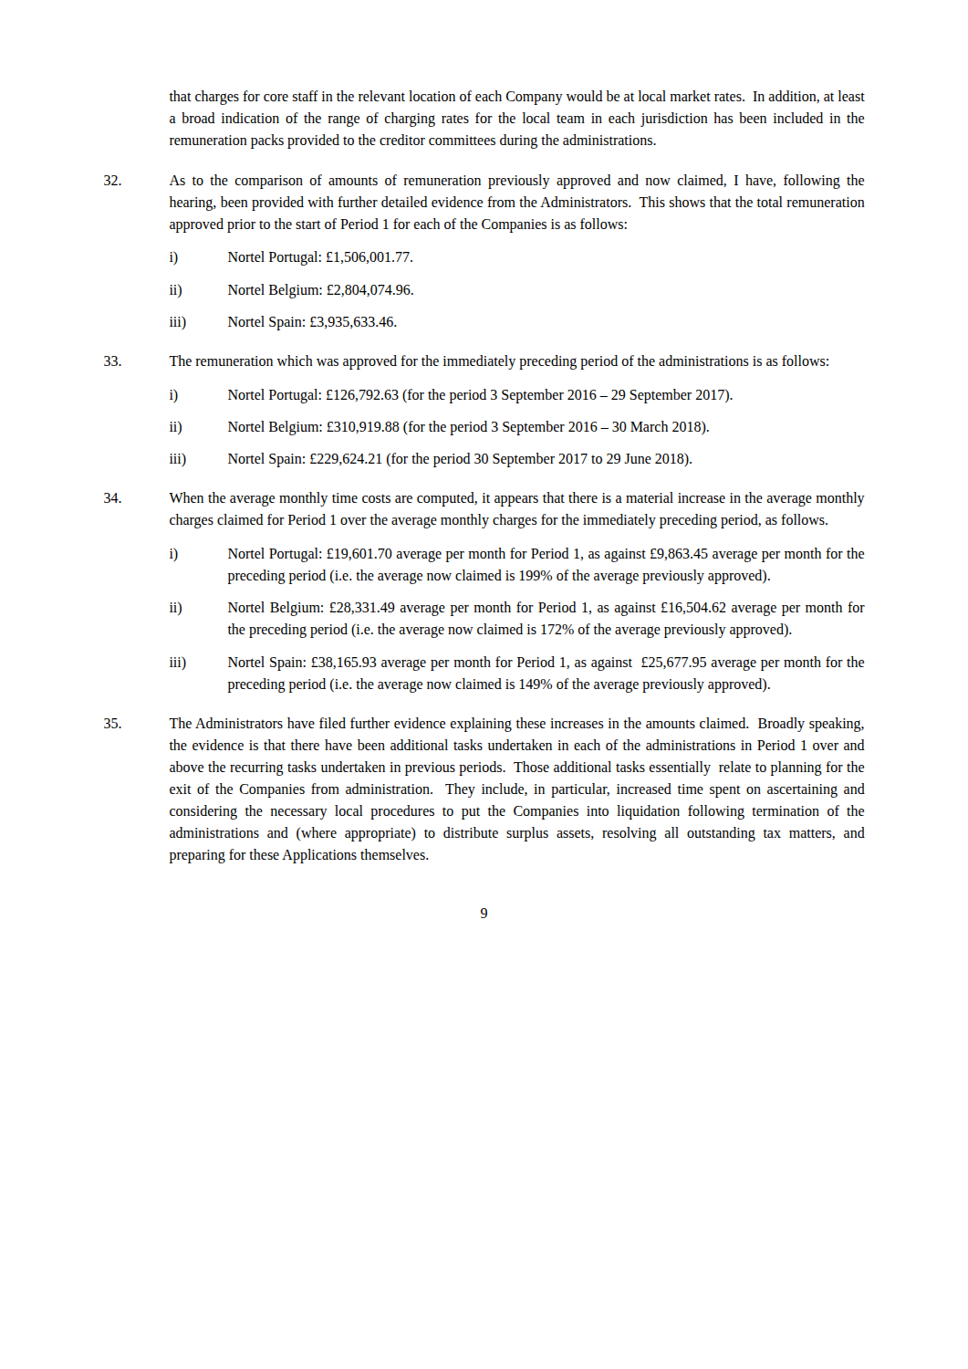that charges for core staff in the relevant location of each Company would be at local market rates. In addition, at least a broad indication of the range of charging rates for the local team in each jurisdiction has been included in the remuneration packs provided to the creditor committees during the administrations.
As to the comparison of amounts of remuneration previously approved and now claimed, I have, following the hearing, been provided with further detailed evidence from the Administrators. This shows that the total remuneration approved prior to the start of Period 1 for each of the Companies is as follows:
Nortel Portugal: £1,506,001.77.
Nortel Belgium: £2,804,074.96.
Nortel Spain: £3,935,633.46.
The remuneration which was approved for the immediately preceding period of the administrations is as follows:
Nortel Portugal: £126,792.63 (for the period 3 September 2016 – 29 September 2017).
Nortel Belgium: £310,919.88 (for the period 3 September 2016 – 30 March 2018).
Nortel Spain: £229,624.21 (for the period 30 September 2017 to 29 June 2018).
When the average monthly time costs are computed, it appears that there is a material increase in the average monthly charges claimed for Period 1 over the average monthly charges for the immediately preceding period, as follows.
Nortel Portugal: £19,601.70 average per month for Period 1, as against £9,863.45 average per month for the preceding period (i.e. the average now claimed is 199% of the average previously approved).
Nortel Belgium: £28,331.49 average per month for Period 1, as against £16,504.62 average per month for the preceding period (i.e. the average now claimed is 172% of the average previously approved).
Nortel Spain: £38,165.93 average per month for Period 1, as against £25,677.95 average per month for the preceding period (i.e. the average now claimed is 149% of the average previously approved).
The Administrators have filed further evidence explaining these increases in the amounts claimed. Broadly speaking, the evidence is that there have been additional tasks undertaken in each of the administrations in Period 1 over and above the recurring tasks undertaken in previous periods. Those additional tasks essentially relate to planning for the exit of the Companies from administration. They include, in particular, increased time spent on ascertaining and considering the necessary local procedures to put the Companies into liquidation following termination of the administrations and (where appropriate) to distribute surplus assets, resolving all outstanding tax matters, and preparing for these Applications themselves.
9